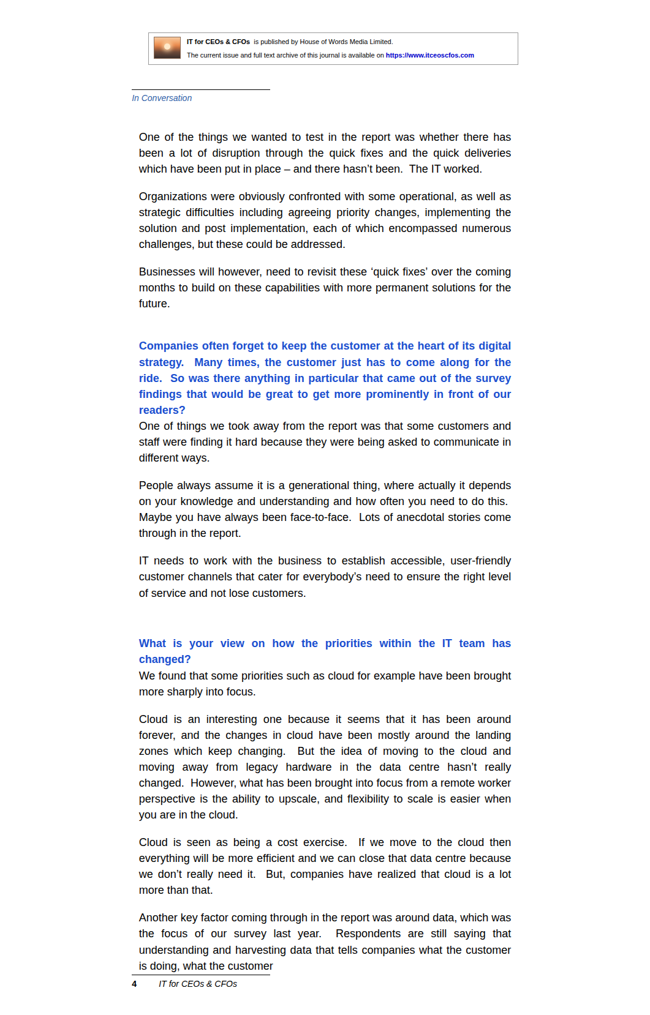IT for CEOs & CFOs is published by House of Words Media Limited.
The current issue and full text archive of this journal is available on https://www.itceoscfos.com
In Conversation
One of the things we wanted to test in the report was whether there has been a lot of disruption through the quick fixes and the quick deliveries which have been put in place – and there hasn’t been. The IT worked.
Organizations were obviously confronted with some operational, as well as strategic difficulties including agreeing priority changes, implementing the solution and post implementation, each of which encompassed numerous challenges, but these could be addressed.
Businesses will however, need to revisit these ‘quick fixes’ over the coming months to build on these capabilities with more permanent solutions for the future.
Companies often forget to keep the customer at the heart of its digital strategy. Many times, the customer just has to come along for the ride. So was there anything in particular that came out of the survey findings that would be great to get more prominently in front of our readers?
One of things we took away from the report was that some customers and staff were finding it hard because they were being asked to communicate in different ways.
People always assume it is a generational thing, where actually it depends on your knowledge and understanding and how often you need to do this. Maybe you have always been face-to-face. Lots of anecdotal stories come through in the report.
IT needs to work with the business to establish accessible, user-friendly customer channels that cater for everybody’s need to ensure the right level of service and not lose customers.
What is your view on how the priorities within the IT team has changed?
We found that some priorities such as cloud for example have been brought more sharply into focus.
Cloud is an interesting one because it seems that it has been around forever, and the changes in cloud have been mostly around the landing zones which keep changing. But the idea of moving to the cloud and moving away from legacy hardware in the data centre hasn’t really changed. However, what has been brought into focus from a remote worker perspective is the ability to upscale, and flexibility to scale is easier when you are in the cloud.
Cloud is seen as being a cost exercise. If we move to the cloud then everything will be more efficient and we can close that data centre because we don’t really need it. But, companies have realized that cloud is a lot more than that.
Another key factor coming through in the report was around data, which was the focus of our survey last year. Respondents are still saying that understanding and harvesting data that tells companies what the customer is doing, what the customer
4 IT for CEOs & CFOs